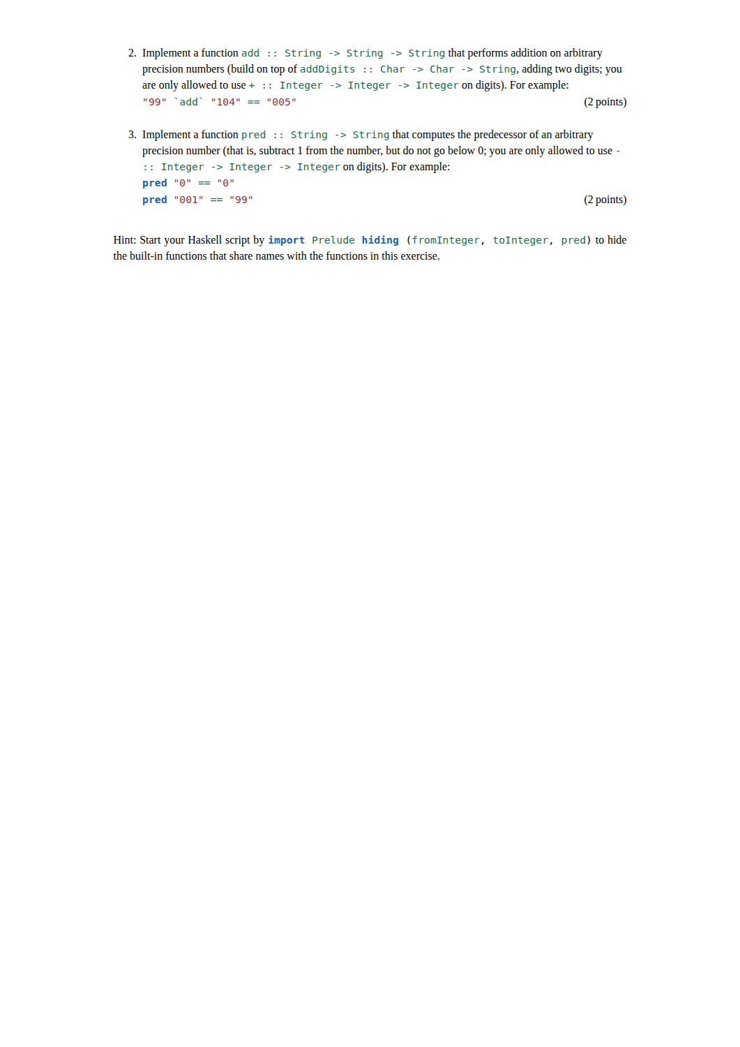2. Implement a function add :: String -> String -> String that performs addition on arbitrary precision numbers (build on top of addDigits :: Char -> Char -> String, adding two digits; you are only allowed to use + :: Integer -> Integer -> Integer on digits). For example:
"99" `add` "104" == "005"(2 points)
3. Implement a function pred :: String -> String that computes the predecessor of an arbitrary precision number (that is, subtract 1 from the number, but do not go below 0; you are only allowed to use - :: Integer -> Integer -> Integer on digits). For example:
pred "0" == "0"
pred "001" == "99"(2 points)
Hint: Start your Haskell script by import Prelude hiding (fromInteger, toInteger, pred) to hide the built-in functions that share names with the functions in this exercise.